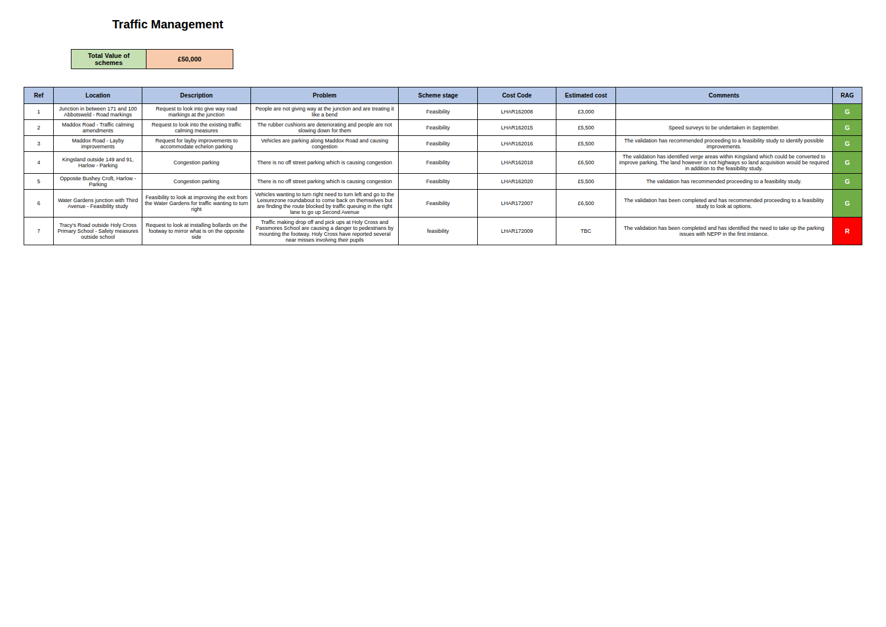Traffic Management
| Total Value of schemes | £50,000 |
| Ref | Location | Description | Problem | Scheme stage | Cost Code | Estimated cost | Comments | RAG |
| --- | --- | --- | --- | --- | --- | --- | --- | --- |
| 1 | Junction in between 171 and 100 Abbotsweld - Road markings | Request to look into give way road markings at the junction | People are not giving way at the junction and are treating it like a bend | Feasibility | LHAR162008 | £3,000 | | G |
| 2 | Maddox Road - Traffic calming amendments | Request to look into the existing traffic calming measures | The rubber cushions are deteriorating and people are not slowing down for them | Feasibility | LHAR162015 | £5,500 | Speed surveys to be undertaken in September. | G |
| 3 | Maddox Road - Layby improvements | Request for layby improvements to accommodate echelon parking | Vehicles are parking along Maddox Road and causing congestion | Feasibility | LHAR162016 | £5,500 | The validation has recommended proceeding to a feasibility study to identify possible improvements. | G |
| 4 | Kingsland outside 149 and 91, Harlow - Parking | Congestion parking | There is no off street parking which is causing congestion | Feasibility | LHAR162018 | £6,500 | The validation has identified verge areas within Kingsland which could be converted to improve parking. The land however is not highways so land acquisition would be required in addition to the feasibility study. | G |
| 5 | Opposite Bushey Croft, Harlow - Parking | Congestion parking | There is no off street parking which is causing congestion | Feasibility | LHAR162020 | £5,500 | The validation has recommended proceeding to a feasibility study. | G |
| 6 | Water Gardens junction with Third Avenue - Feasibility study | Feasibility to look at improving the exit from the Water Gardens for traffic wanting to turn right | Vehicles wanting to turn right need to turn left and go to the Leisurezone roundabout to come back on themselves but are finding the route blocked by traffic queuing in the right lane to go up Second Avenue | Feasibility | LHAR172007 | £6,500 | The validation has been completed and has recommended proceeding to a feasibility study to look at options. | G |
| 7 | Tracy's Road outside Holy Cross Primary School - Safety measures outside school | Request to look at installing bollards on the footway to mirror what is on the opposite side | Traffic making drop off and pick ups at Holy Cross and Passmores School are causing a danger to pedestrians by mounting the footway. Holy Cross have reported several near misses involving their pupils | feasibility | LHAR172009 | TBC | The validation has been completed and has identified the need to take up the parking issues with NEPP in the first instance. | R |